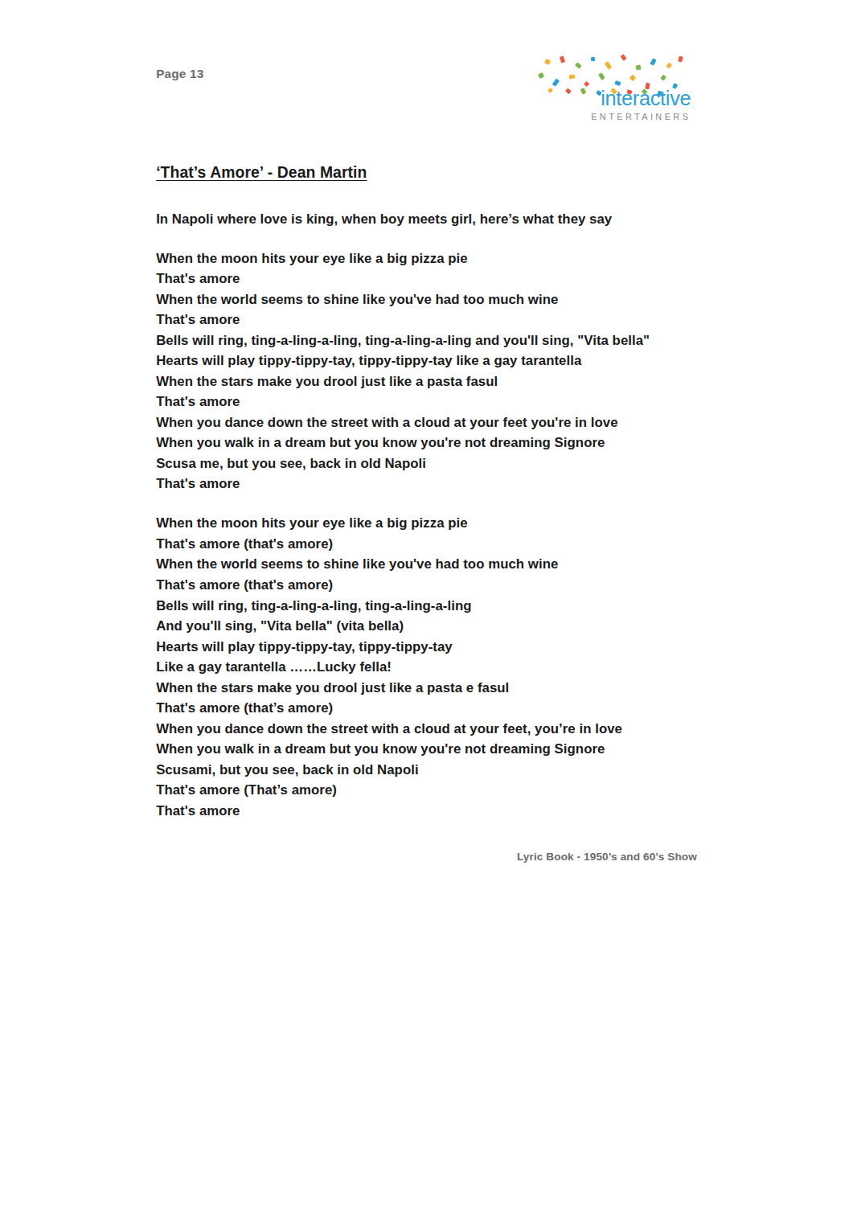Page 13
interactive
ENTERTAINERS
‘That’s Amore’ - Dean Martin
In Napoli where love is king, when boy meets girl, here’s what they say
When the moon hits your eye like a big pizza pie
That's amore
When the world seems to shine like you've had too much wine
That's amore
Bells will ring, ting-a-ling-a-ling, ting-a-ling-a-ling and you'll sing, "Vita bella"
Hearts will play tippy-tippy-tay, tippy-tippy-tay like a gay tarantella
When the stars make you drool just like a pasta fasul
That's amore
When you dance down the street with a cloud at your feet you're in love
When you walk in a dream but you know you're not dreaming Signore
Scusa me, but you see, back in old Napoli
That's amore
When the moon hits your eye like a big pizza pie
That's amore (that's amore)
When the world seems to shine like you've had too much wine
That's amore (that's amore)
Bells will ring, ting-a-ling-a-ling, ting-a-ling-a-ling
And you'll sing, "Vita bella" (vita bella)
Hearts will play tippy-tippy-tay, tippy-tippy-tay
Like a gay tarantella ……Lucky fella!
When the stars make you drool just like a pasta e fasul
That's amore (that’s amore)
When you dance down the street with a cloud at your feet, you’re in love
When you walk in a dream but you know you're not dreaming Signore
Scusami, but you see, back in old Napoli
That's amore (That’s amore)
That's amore
Lyric Book - 1950’s and 60’s Show